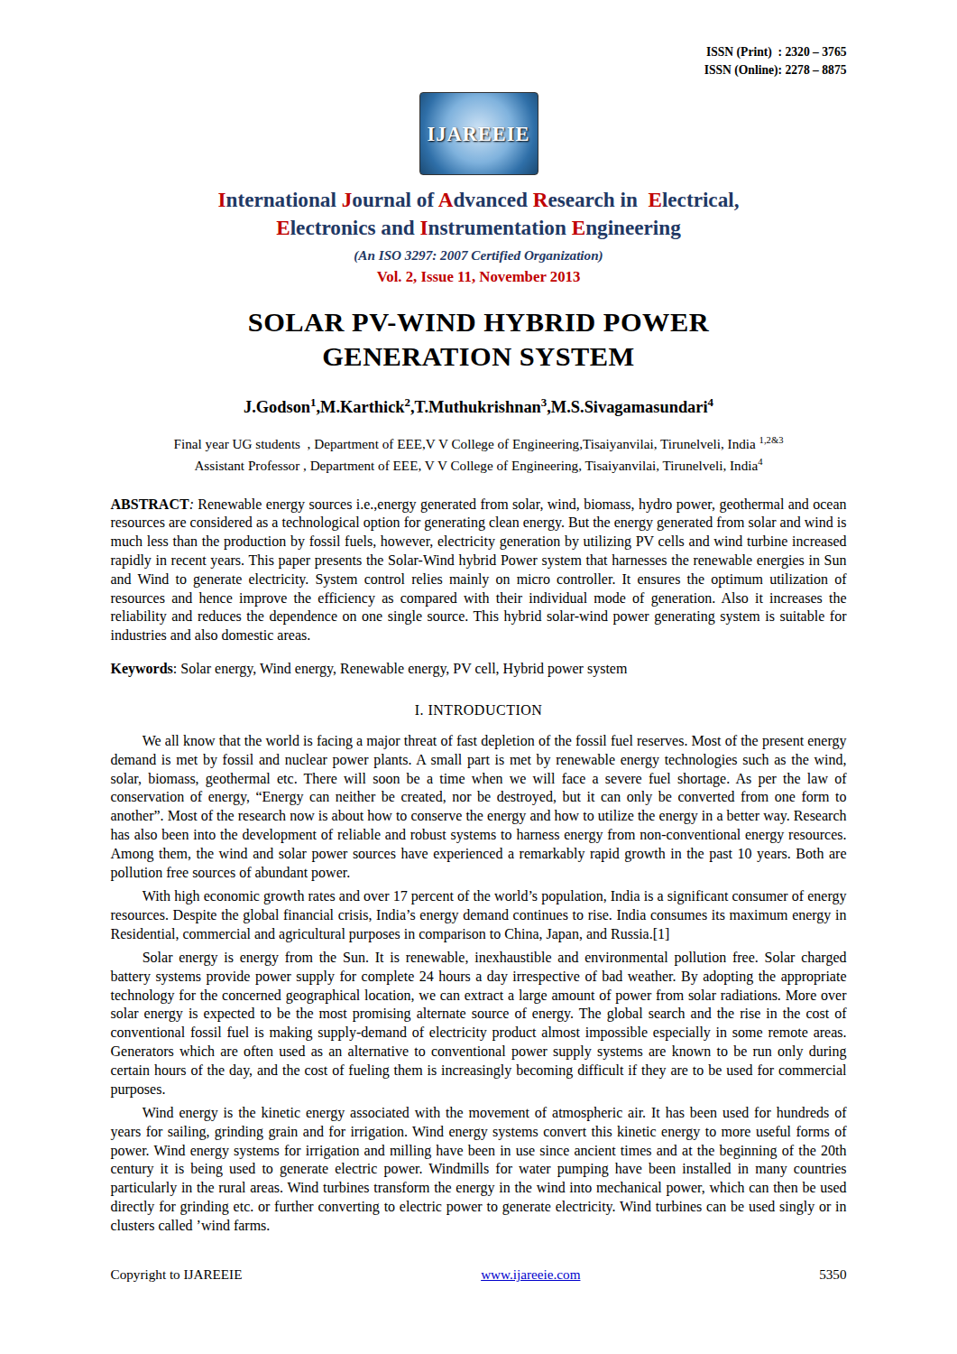ISSN (Print) : 2320 – 3765
ISSN (Online): 2278 – 8875
IJAREEIE
International Journal of Advanced Research in Electrical,
Electronics and Instrumentation Engineering
(An ISO 3297: 2007 Certified Organization)
Vol. 2, Issue 11, November 2013
SOLAR PV-WIND HYBRID POWER
GENERATION SYSTEM
J.Godson1,M.Karthick2,T.Muthukrishnan3,M.S.Sivagamasundari4
Final year UG students , Department of EEE,V V College of Engineering,Tisaiyanvilai, Tirunelveli, India 1,2&3
Assistant Professor , Department of EEE, V V College of Engineering, Tisaiyanvilai, Tirunelveli, India4
ABSTRACT: Renewable energy sources i.e.,energy generated from solar, wind, biomass, hydro power, geothermal and ocean resources are considered as a technological option for generating clean energy. But the energy generated from solar and wind is much less than the production by fossil fuels, however, electricity generation by utilizing PV cells and wind turbine increased rapidly in recent years. This paper presents the Solar-Wind hybrid Power system that harnesses the renewable energies in Sun and Wind to generate electricity. System control relies mainly on micro controller. It ensures the optimum utilization of resources and hence improve the efficiency as compared with their individual mode of generation. Also it increases the reliability and reduces the dependence on one single source. This hybrid solar-wind power generating system is suitable for industries and also domestic areas.
Keywords: Solar energy, Wind energy, Renewable energy, PV cell, Hybrid power system
I. INTRODUCTION
We all know that the world is facing a major threat of fast depletion of the fossil fuel reserves. Most of the present energy demand is met by fossil and nuclear power plants. A small part is met by renewable energy technologies such as the wind, solar, biomass, geothermal etc. There will soon be a time when we will face a severe fuel shortage. As per the law of conservation of energy, “Energy can neither be created, nor be destroyed, but it can only be converted from one form to another”. Most of the research now is about how to conserve the energy and how to utilize the energy in a better way. Research has also been into the development of reliable and robust systems to harness energy from non-conventional energy resources. Among them, the wind and solar power sources have experienced a remarkably rapid growth in the past 10 years. Both are pollution free sources of abundant power.
With high economic growth rates and over 17 percent of the world’s population, India is a significant consumer of energy resources. Despite the global financial crisis, India’s energy demand continues to rise. India consumes its maximum energy in Residential, commercial and agricultural purposes in comparison to China, Japan, and Russia.[1]
Solar energy is energy from the Sun. It is renewable, inexhaustible and environmental pollution free. Solar charged battery systems provide power supply for complete 24 hours a day irrespective of bad weather. By adopting the appropriate technology for the concerned geographical location, we can extract a large amount of power from solar radiations. More over solar energy is expected to be the most promising alternate source of energy. The global search and the rise in the cost of conventional fossil fuel is making supply-demand of electricity product almost impossible especially in some remote areas. Generators which are often used as an alternative to conventional power supply systems are known to be run only during certain hours of the day, and the cost of fueling them is increasingly becoming difficult if they are to be used for commercial purposes.
Wind energy is the kinetic energy associated with the movement of atmospheric air. It has been used for hundreds of years for sailing, grinding grain and for irrigation. Wind energy systems convert this kinetic energy to more useful forms of power. Wind energy systems for irrigation and milling have been in use since ancient times and at the beginning of the 20th century it is being used to generate electric power. Windmills for water pumping have been installed in many countries particularly in the rural areas. Wind turbines transform the energy in the wind into mechanical power, which can then be used directly for grinding etc. or further converting to electric power to generate electricity. Wind turbines can be used singly or in clusters called ’wind farms.
Copyright to IJAREEIE www.ijareeie.com 5350